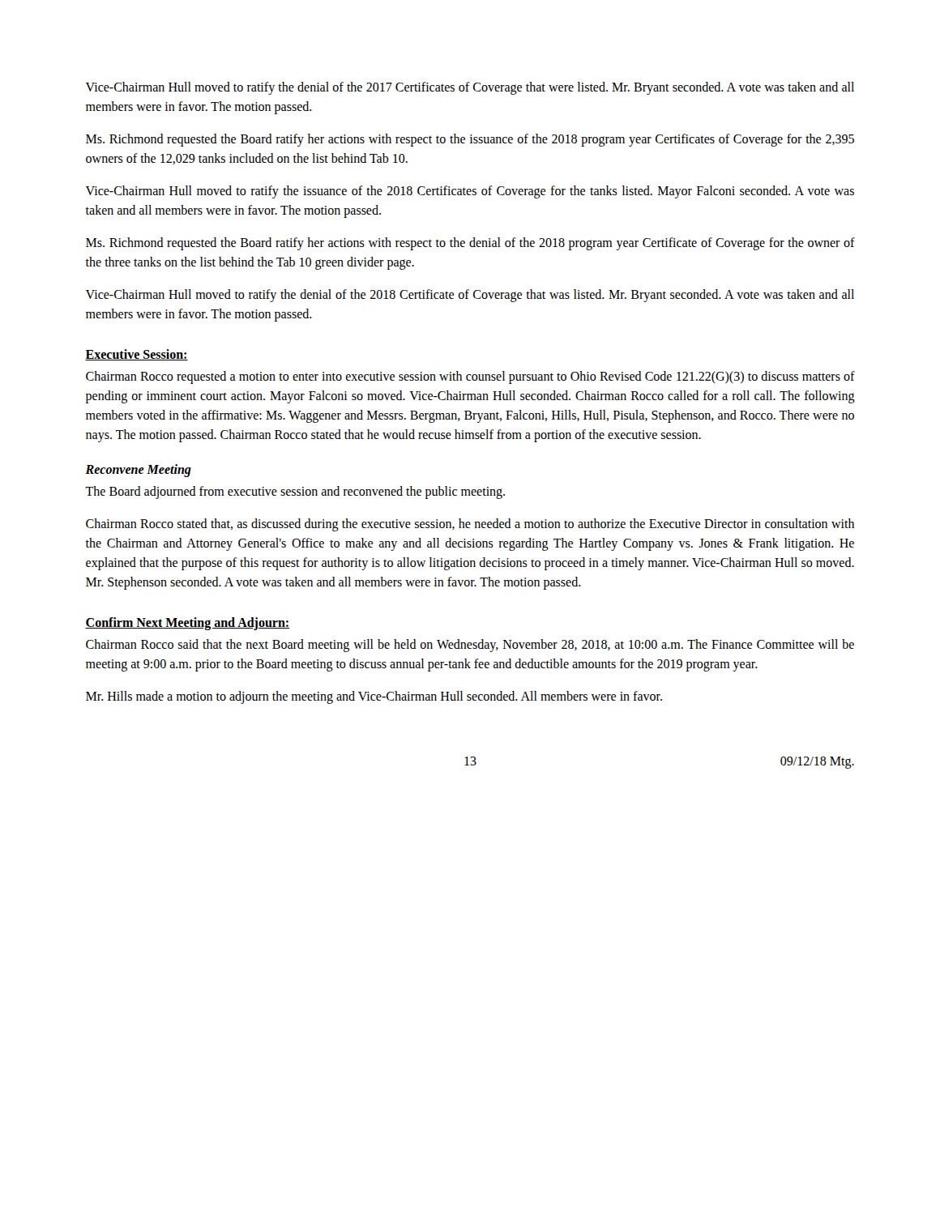Vice-Chairman Hull moved to ratify the denial of the 2017 Certificates of Coverage that were listed. Mr. Bryant seconded. A vote was taken and all members were in favor. The motion passed.
Ms. Richmond requested the Board ratify her actions with respect to the issuance of the 2018 program year Certificates of Coverage for the 2,395 owners of the 12,029 tanks included on the list behind Tab 10.
Vice-Chairman Hull moved to ratify the issuance of the 2018 Certificates of Coverage for the tanks listed. Mayor Falconi seconded. A vote was taken and all members were in favor. The motion passed.
Ms. Richmond requested the Board ratify her actions with respect to the denial of the 2018 program year Certificate of Coverage for the owner of the three tanks on the list behind the Tab 10 green divider page.
Vice-Chairman Hull moved to ratify the denial of the 2018 Certificate of Coverage that was listed. Mr. Bryant seconded. A vote was taken and all members were in favor. The motion passed.
Executive Session:
Chairman Rocco requested a motion to enter into executive session with counsel pursuant to Ohio Revised Code 121.22(G)(3) to discuss matters of pending or imminent court action. Mayor Falconi so moved. Vice-Chairman Hull seconded. Chairman Rocco called for a roll call. The following members voted in the affirmative: Ms. Waggener and Messrs. Bergman, Bryant, Falconi, Hills, Hull, Pisula, Stephenson, and Rocco. There were no nays. The motion passed. Chairman Rocco stated that he would recuse himself from a portion of the executive session.
Reconvene Meeting
The Board adjourned from executive session and reconvened the public meeting.
Chairman Rocco stated that, as discussed during the executive session, he needed a motion to authorize the Executive Director in consultation with the Chairman and Attorney General's Office to make any and all decisions regarding The Hartley Company vs. Jones & Frank litigation. He explained that the purpose of this request for authority is to allow litigation decisions to proceed in a timely manner. Vice-Chairman Hull so moved. Mr. Stephenson seconded. A vote was taken and all members were in favor. The motion passed.
Confirm Next Meeting and Adjourn:
Chairman Rocco said that the next Board meeting will be held on Wednesday, November 28, 2018, at 10:00 a.m. The Finance Committee will be meeting at 9:00 a.m. prior to the Board meeting to discuss annual per-tank fee and deductible amounts for the 2019 program year.
Mr. Hills made a motion to adjourn the meeting and Vice-Chairman Hull seconded. All members were in favor.
13 09/12/18 Mtg.